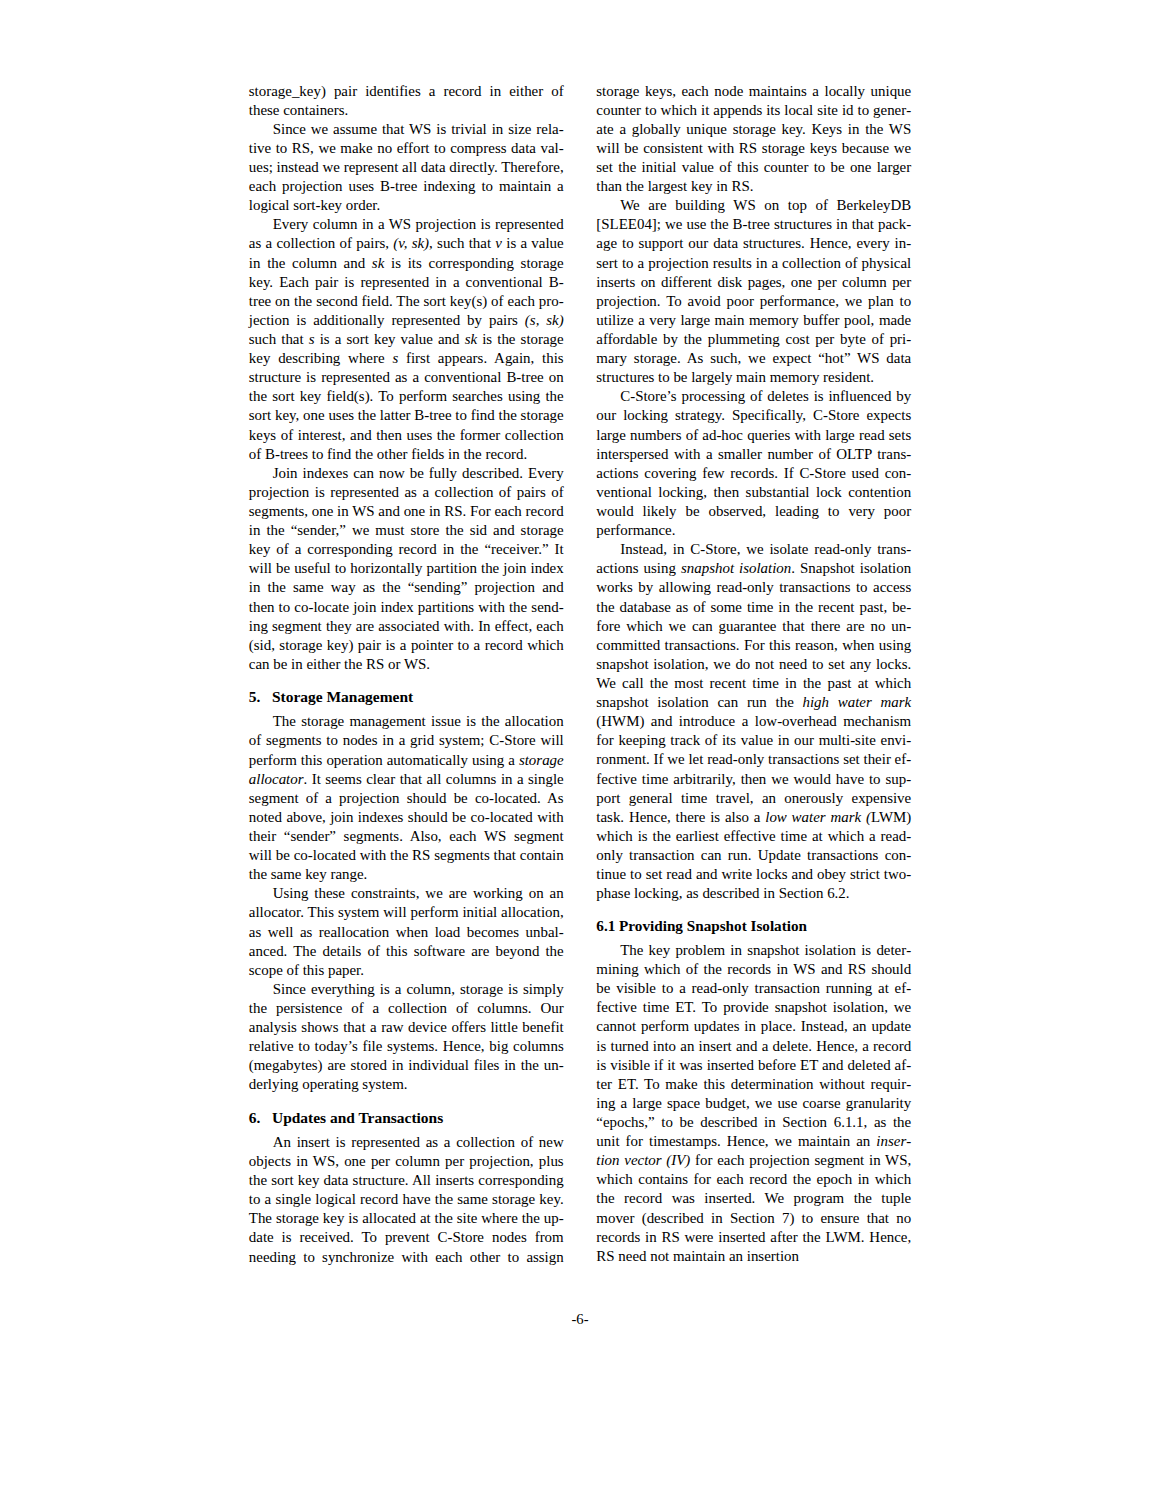storage_key) pair identifies a record in either of these containers.
Since we assume that WS is trivial in size relative to RS, we make no effort to compress data values; instead we represent all data directly. Therefore, each projection uses B-tree indexing to maintain a logical sort-key order.
Every column in a WS projection is represented as a collection of pairs, (v, sk), such that v is a value in the column and sk is its corresponding storage key. Each pair is represented in a conventional B-tree on the second field. The sort key(s) of each projection is additionally represented by pairs (s, sk) such that s is a sort key value and sk is the storage key describing where s first appears. Again, this structure is represented as a conventional B-tree on the sort key field(s). To perform searches using the sort key, one uses the latter B-tree to find the storage keys of interest, and then uses the former collection of B-trees to find the other fields in the record.
Join indexes can now be fully described. Every projection is represented as a collection of pairs of segments, one in WS and one in RS. For each record in the “sender,” we must store the sid and storage key of a corresponding record in the “receiver.” It will be useful to horizontally partition the join index in the same way as the “sending” projection and then to co-locate join index partitions with the sending segment they are associated with. In effect, each (sid, storage key) pair is a pointer to a record which can be in either the RS or WS.
5. Storage Management
The storage management issue is the allocation of segments to nodes in a grid system; C-Store will perform this operation automatically using a storage allocator. It seems clear that all columns in a single segment of a projection should be co-located. As noted above, join indexes should be co-located with their “sender” segments. Also, each WS segment will be co-located with the RS segments that contain the same key range.
Using these constraints, we are working on an allocator. This system will perform initial allocation, as well as reallocation when load becomes unbalanced. The details of this software are beyond the scope of this paper.
Since everything is a column, storage is simply the persistence of a collection of columns. Our analysis shows that a raw device offers little benefit relative to today’s file systems. Hence, big columns (megabytes) are stored in individual files in the underlying operating system.
6. Updates and Transactions
An insert is represented as a collection of new objects in WS, one per column per projection, plus the sort key data structure. All inserts corresponding to a single logical record have the same storage key. The storage key is allocated at the site where the update is received. To prevent C-Store nodes from needing to synchronize with each other to assign storage keys, each node maintains a locally unique counter to which it appends its local site id to generate a globally unique storage key. Keys in the WS will be consistent with RS storage keys because we set the initial value of this counter to be one larger than the largest key in RS.
We are building WS on top of BerkeleyDB [SLEE04]; we use the B-tree structures in that package to support our data structures. Hence, every insert to a projection results in a collection of physical inserts on different disk pages, one per column per projection. To avoid poor performance, we plan to utilize a very large main memory buffer pool, made affordable by the plummeting cost per byte of primary storage. As such, we expect “hot” WS data structures to be largely main memory resident.
C-Store’s processing of deletes is influenced by our locking strategy. Specifically, C-Store expects large numbers of ad-hoc queries with large read sets interspersed with a smaller number of OLTP transactions covering few records. If C-Store used conventional locking, then substantial lock contention would likely be observed, leading to very poor performance.
Instead, in C-Store, we isolate read-only transactions using snapshot isolation. Snapshot isolation works by allowing read-only transactions to access the database as of some time in the recent past, before which we can guarantee that there are no uncommitted transactions. For this reason, when using snapshot isolation, we do not need to set any locks. We call the most recent time in the past at which snapshot isolation can run the high water mark (HWM) and introduce a low-overhead mechanism for keeping track of its value in our multi-site environment. If we let read-only transactions set their effective time arbitrarily, then we would have to support general time travel, an onerously expensive task. Hence, there is also a low water mark (LWM) which is the earliest effective time at which a read-only transaction can run. Update transactions continue to set read and write locks and obey strict two-phase locking, as described in Section 6.2.
6.1 Providing Snapshot Isolation
The key problem in snapshot isolation is determining which of the records in WS and RS should be visible to a read-only transaction running at effective time ET. To provide snapshot isolation, we cannot perform updates in place. Instead, an update is turned into an insert and a delete. Hence, a record is visible if it was inserted before ET and deleted after ET. To make this determination without requiring a large space budget, we use coarse granularity “epochs,” to be described in Section 6.1.1, as the unit for timestamps. Hence, we maintain an insertion vector (IV) for each projection segment in WS, which contains for each record the epoch in which the record was inserted. We program the tuple mover (described in Section 7) to ensure that no records in RS were inserted after the LWM. Hence, RS need not maintain an insertion
-6-